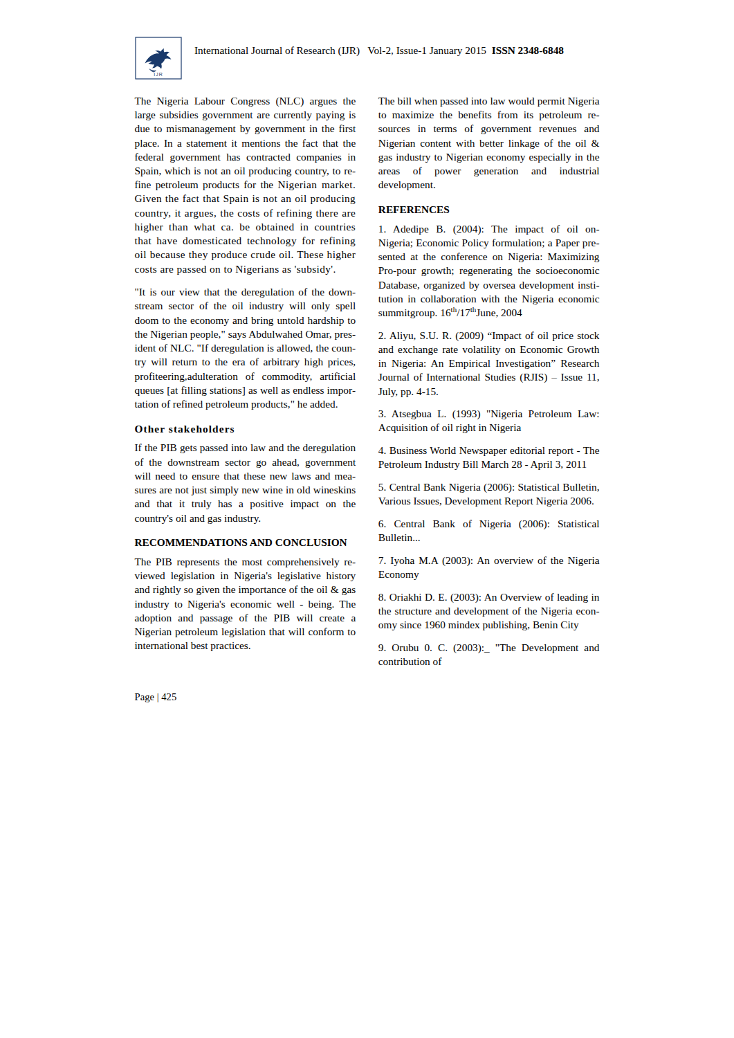IJR
International Journal of Research (IJR) Vol-2, Issue-1 January 2015 ISSN 2348-6848
The Nigeria Labour Congress (NLC) argues the large subsidies government are currently paying is due to mismanagement by government in the first place. In a statement it mentions the fact that the federal government has contracted companies in Spain, which is not an oil producing country, to refine petroleum products for the Nigerian market. Given the fact that Spain is not an oil producing country, it argues, the costs of refining there are higher than what ca. be obtained in countries that have domesticated technology for refining oil because they produce crude oil. These higher costs are passed on to Nigerians as 'subsidy'.
"It is our view that the deregulation of the downstream sector of the oil industry will only spell doom to the economy and bring untold hardship to the Nigerian people," says Abdulwahed Omar, president of NLC. "If deregulation is allowed, the country will return to the era of arbitrary high prices, profiteering,adulteration of commodity, artificial queues [at filling stations] as well as endless importation of refined petroleum products," he added.
Other stakeholders
If the PIB gets passed into law and the deregulation of the downstream sector go ahead, government will need to ensure that these new laws and measures are not just simply new wine in old wineskins and that it truly has a positive impact on the country's oil and gas industry.
RECOMMENDATIONS AND CONCLUSION
The PIB represents the most comprehensively re-viewed legislation in Nigeria's legislative history and rightly so given the importance of the oil & gas industry to Nigeria's economic well - being. The adoption and passage of the PIB will create a Nigerian petroleum legislation that will conform to international best practices.
The bill when passed into law would permit Nigeria to maximize the benefits from its petroleum resources in terms of government revenues and Nigerian content with better linkage of the oil & gas industry to Nigerian economy especially in the areas of power generation and industrial development.
REFERENCES
1. Adedipe B. (2004): The impact of oil on- Nigeria; Economic Policy formulation; a Paper presented at the conference on Nigeria: Maximizing Pro-pour growth; regenerating the socioeconomic Database, organized by oversea development institution in collaboration with the Nigeria economic summitgroup. 16th/17thJune, 2004
2. Aliyu, S.U. R. (2009) “Impact of oil price stock and exchange rate volatility on Economic Growth in Nigeria: An Empirical Investigation” Research Journal of International Studies (RJIS) – Issue 11, July, pp. 4-15.
3. Atsegbua L. (1993) "Nigeria Petroleum Law: Acquisition of oil right in Nigeria
4. Business World Newspaper editorial report - The Petroleum Industry Bill March 28 - April 3, 2011
5. Central Bank Nigeria (2006): Statistical Bulletin, Various Issues, Development Report Nigeria 2006.
6. Central Bank of Nigeria (2006): Statistical Bulletin...
7. Iyoha M.A (2003): An overview of the Nigeria Economy
8. Oriakhi D. E. (2003): An Overview of leading in the structure and development of the Nigeria economy since 1960 mindex publishing, Benin City
9. Orubu 0. C. (2003):_ "The Development and contribution of
Page | 425